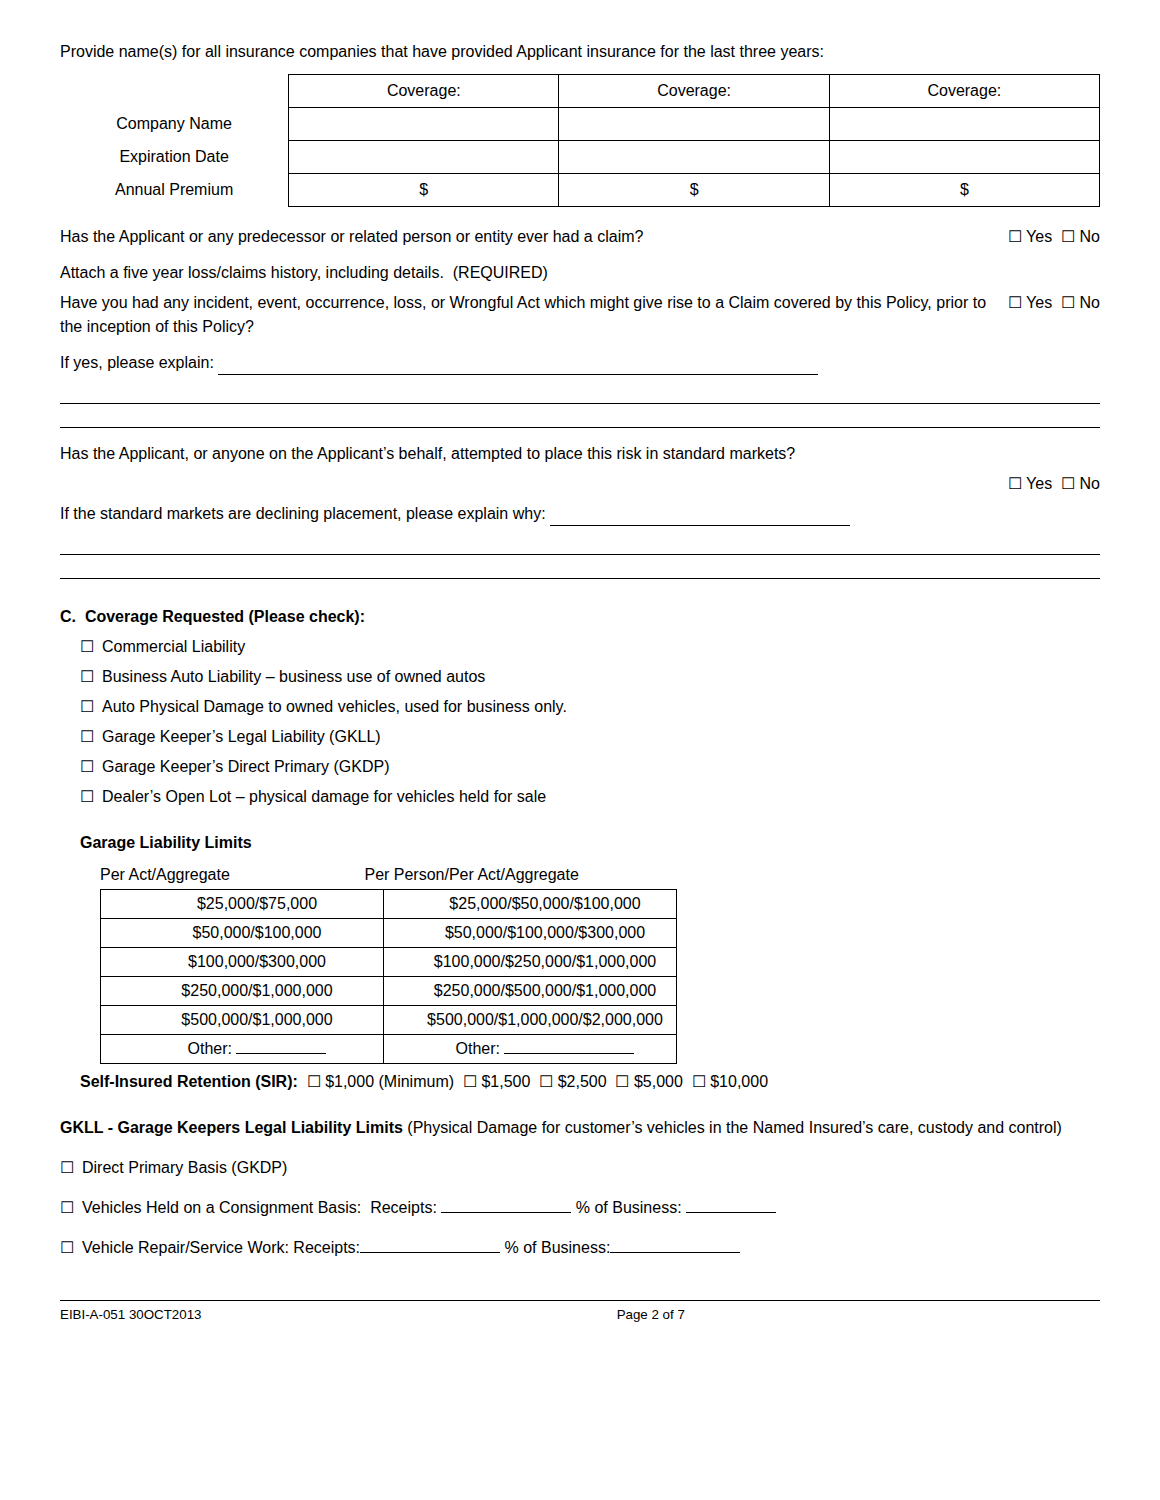Provide name(s) for all insurance companies that have provided Applicant insurance for the last three years:
| | Coverage: | Coverage: | Coverage: |
| Company Name | | | |
| Expiration Date | | | |
| Annual Premium | $ | $ | $ |
☐ Yes ☐ No Has the Applicant or any predecessor or related person or entity ever had a claim?
Attach a five year loss/claims history, including details. (REQUIRED)
☐ Yes ☐ No Have you had any incident, event, occurrence, loss, or Wrongful Act which might give rise to a Claim covered by this Policy, prior to the inception of this Policy?
If yes, please explain:
Has the Applicant, or anyone on the Applicant’s behalf, attempted to place this risk in standard markets?
☐ Yes ☐ No
If the standard markets are declining placement, please explain why:
C. Coverage Requested (Please check):
Commercial Liability
Business Auto Liability – business use of owned autos
Auto Physical Damage to owned vehicles, used for business only.
Garage Keeper’s Legal Liability (GKLL)
Garage Keeper’s Direct Primary (GKDP)
Dealer’s Open Lot – physical damage for vehicles held for sale
Garage Liability Limits
Per Act/Aggregate Per Person/Per Act/Aggregate
| | $25,000/$75,000 | | $25,000/$50,000/$100,000 |
| | $50,000/$100,000 | | $50,000/$100,000/$300,000 |
| | $100,000/$300,000 | | $100,000/$250,000/$1,000,000 |
| | $250,000/$1,000,000 | | $250,000/$500,000/$1,000,000 |
| | $500,000/$1,000,000 | | $500,000/$1,000,000/$2,000,000 |
| | Other: | | Other: |
Self-Insured Retention (SIR): ☐ $1,000 (Minimum) ☐ $1,500 ☐ $2,500 ☐ $5,000 ☐ $10,000
GKLL - Garage Keepers Legal Liability Limits (Physical Damage for customer’s vehicles in the Named Insured’s care, custody and control)
Direct Primary Basis (GKDP)
Vehicles Held on a Consignment Basis: Receipts: % of Business:
Vehicle Repair/Service Work: Receipts: % of Business:
EIBI-A-051 30OCT2013 Page 2 of 7